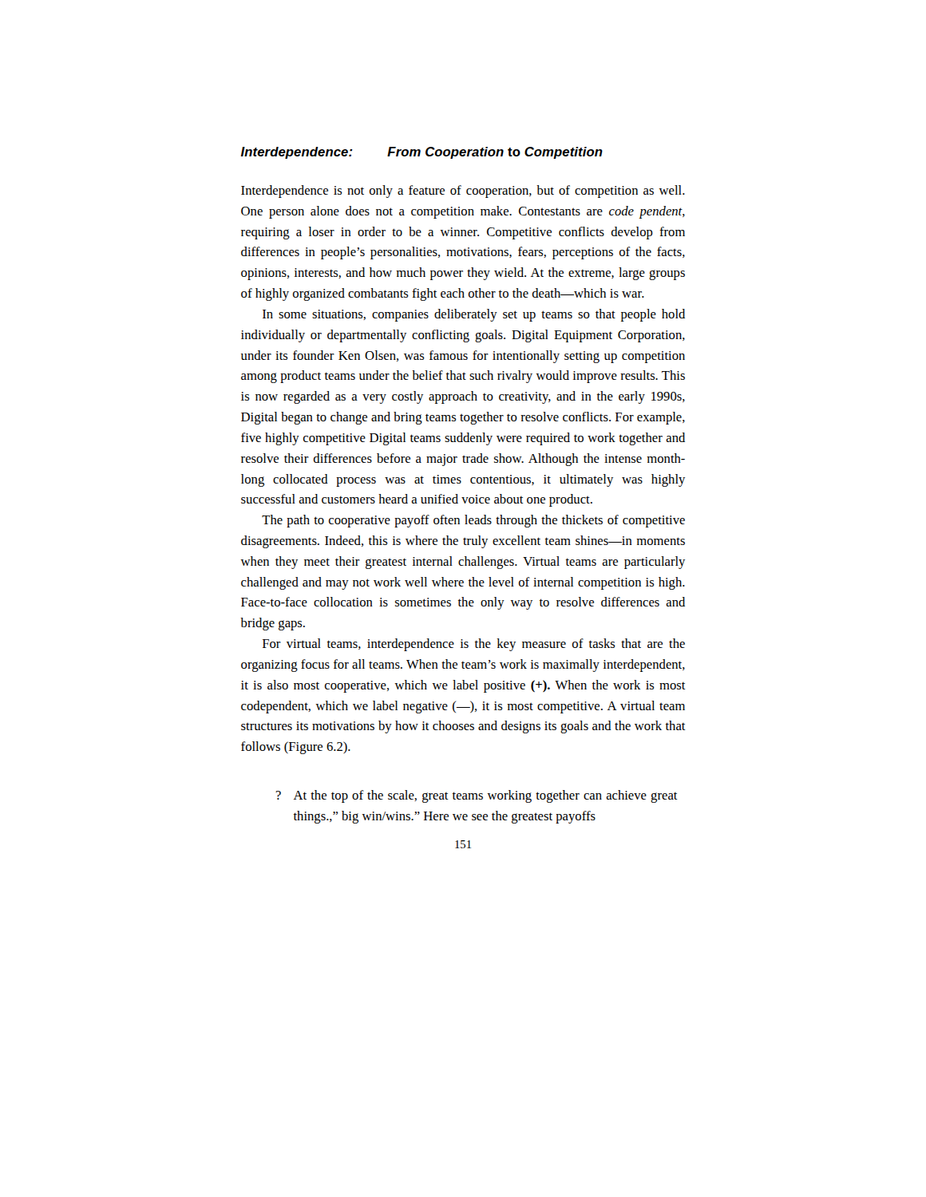Interdependence: From Cooperation to Competition
Interdependence is not only a feature of cooperation, but of competition as well. One person alone does not a competition make. Contestants are code pendent, requiring a loser in order to be a winner. Competitive conflicts develop from differences in people’s personalities, motivations, fears, perceptions of the facts, opinions, interests, and how much power they wield. At the extreme, large groups of highly organized combatants fight each other to the death—which is war.
In some situations, companies deliberately set up teams so that people hold individually or departmentally conflicting goals. Digital Equipment Corporation, under its founder Ken Olsen, was famous for intentionally setting up competition among product teams under the belief that such rivalry would improve results. This is now regarded as a very costly approach to creativity, and in the early 1990s, Digital began to change and bring teams together to resolve conflicts. For example, five highly competitive Digital teams suddenly were required to work together and resolve their differences before a major trade show. Although the intense month-long collocated process was at times contentious, it ultimately was highly successful and customers heard a unified voice about one product.
The path to cooperative payoff often leads through the thickets of competitive disagreements. Indeed, this is where the truly excellent team shines—in moments when they meet their greatest internal challenges. Virtual teams are particularly challenged and may not work well where the level of internal competition is high. Face-to-face collocation is sometimes the only way to resolve differences and bridge gaps.
For virtual teams, interdependence is the key measure of tasks that are the organizing focus for all teams. When the team’s work is maximally interdependent, it is also most cooperative, which we label positive (+). When the work is most codependent, which we label negative (—), it is most competitive. A virtual team structures its motivations by how it chooses and designs its goals and the work that follows (Figure 6.2).
?
At the top of the scale, great teams working together can achieve great things.,” big win/wins.” Here we see the greatest payoffs
151